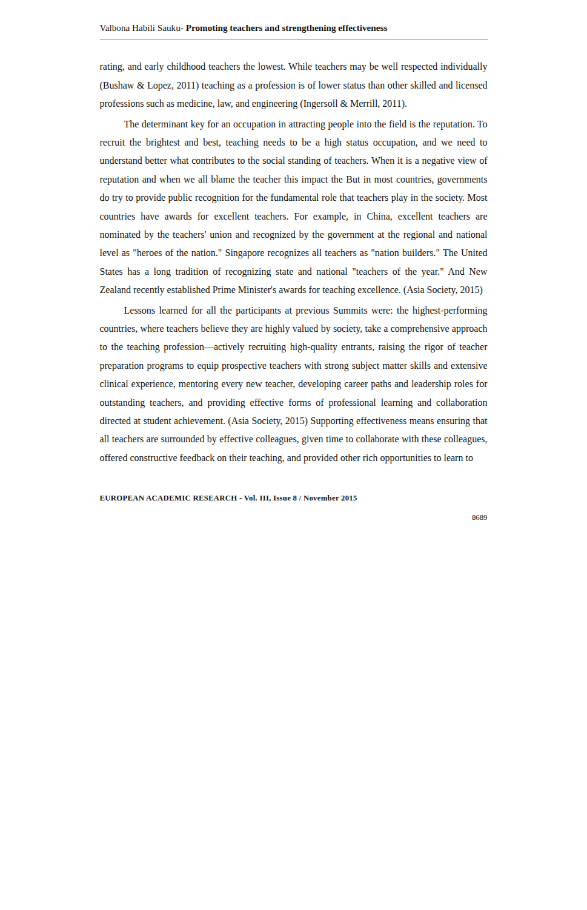Valbona Habili Sauku- Promoting teachers and strengthening effectiveness
rating, and early childhood teachers the lowest. While teachers may be well respected individually (Bushaw & Lopez, 2011) teaching as a profession is of lower status than other skilled and licensed professions such as medicine, law, and engineering (Ingersoll & Merrill, 2011).
The determinant key for an occupation in attracting people into the field is the reputation. To recruit the brightest and best, teaching needs to be a high status occupation, and we need to understand better what contributes to the social standing of teachers. When it is a negative view of reputation and when we all blame the teacher this impact the But in most countries, governments do try to provide public recognition for the fundamental role that teachers play in the society. Most countries have awards for excellent teachers. For example, in China, excellent teachers are nominated by the teachers' union and recognized by the government at the regional and national level as "heroes of the nation." Singapore recognizes all teachers as "nation builders." The United States has a long tradition of recognizing state and national "teachers of the year." And New Zealand recently established Prime Minister's awards for teaching excellence. (Asia Society, 2015)
Lessons learned for all the participants at previous Summits were: the highest-performing countries, where teachers believe they are highly valued by society, take a comprehensive approach to the teaching profession—actively recruiting high-quality entrants, raising the rigor of teacher preparation programs to equip prospective teachers with strong subject matter skills and extensive clinical experience, mentoring every new teacher, developing career paths and leadership roles for outstanding teachers, and providing effective forms of professional learning and collaboration directed at student achievement. (Asia Society, 2015) Supporting effectiveness means ensuring that all teachers are surrounded by effective colleagues, given time to collaborate with these colleagues, offered constructive feedback on their teaching, and provided other rich opportunities to learn to
EUROPEAN ACADEMIC RESEARCH - Vol. III, Issue 8 / November 2015
8689